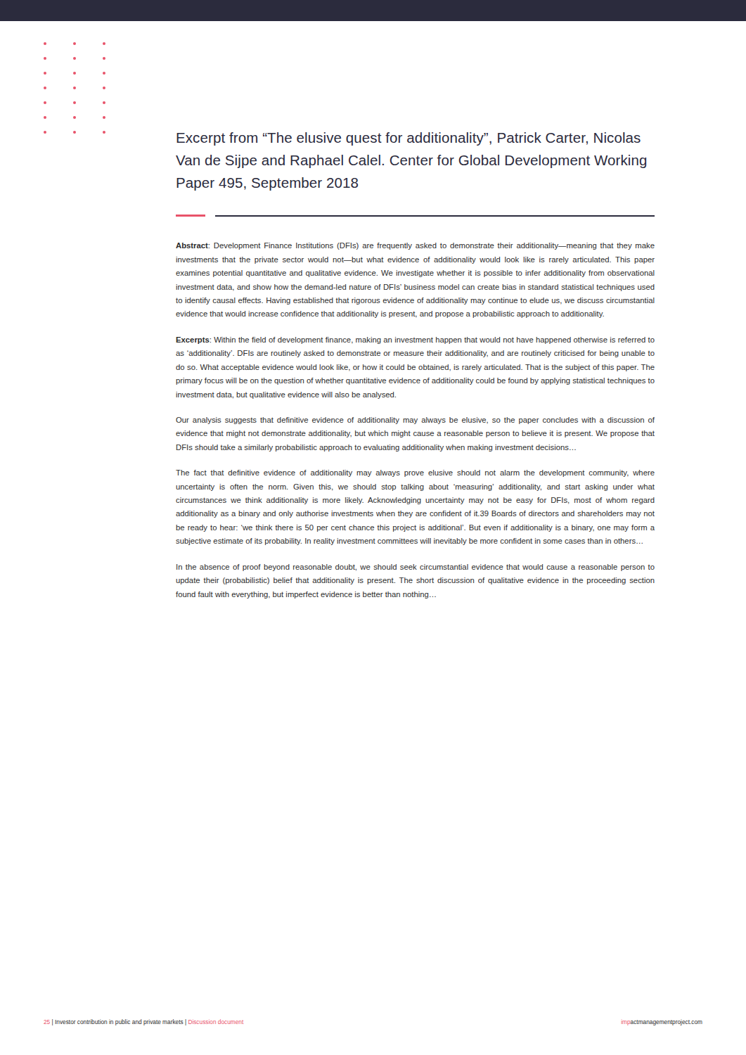Excerpt from “The elusive quest for additionality”, Patrick Carter, Nicolas Van de Sijpe and Raphael Calel. Center for Global Development Working Paper 495, September 2018
Abstract: Development Finance Institutions (DFIs) are frequently asked to demonstrate their additionality—meaning that they make investments that the private sector would not—but what evidence of additionality would look like is rarely articulated. This paper examines potential quantitative and qualitative evidence. We investigate whether it is possible to infer additionality from observational investment data, and show how the demand-led nature of DFIs’ business model can create bias in standard statistical techniques used to identify causal effects. Having established that rigorous evidence of additionality may continue to elude us, we discuss circumstantial evidence that would increase confidence that additionality is present, and propose a probabilistic approach to additionality.
Excerpts: Within the field of development finance, making an investment happen that would not have happened otherwise is referred to as ‘additionality’. DFIs are routinely asked to demonstrate or measure their additionality, and are routinely criticised for being unable to do so. What acceptable evidence would look like, or how it could be obtained, is rarely articulated. That is the subject of this paper. The primary focus will be on the question of whether quantitative evidence of additionality could be found by applying statistical techniques to investment data, but qualitative evidence will also be analysed.
Our analysis suggests that definitive evidence of additionality may always be elusive, so the paper concludes with a discussion of evidence that might not demonstrate additionality, but which might cause a reasonable person to believe it is present. We propose that DFIs should take a similarly probabilistic approach to evaluating additionality when making investment decisions…
The fact that definitive evidence of additionality may always prove elusive should not alarm the development community, where uncertainty is often the norm. Given this, we should stop talking about ‘measuring’ additionality, and start asking under what circumstances we think additionality is more likely. Acknowledging uncertainty may not be easy for DFIs, most of whom regard additionality as a binary and only authorise investments when they are confident of it.39 Boards of directors and shareholders may not be ready to hear: ‘we think there is 50 per cent chance this project is additional’. But even if additionality is a binary, one may form a subjective estimate of its probability. In reality investment committees will inevitably be more confident in some cases than in others…
In the absence of proof beyond reasonable doubt, we should seek circumstantial evidence that would cause a reasonable person to update their (probabilistic) belief that additionality is present. The short discussion of qualitative evidence in the proceeding section found fault with everything, but imperfect evidence is better than nothing…
25 | Investor contribution in public and private markets | Discussion document
impactmanagementproject.com